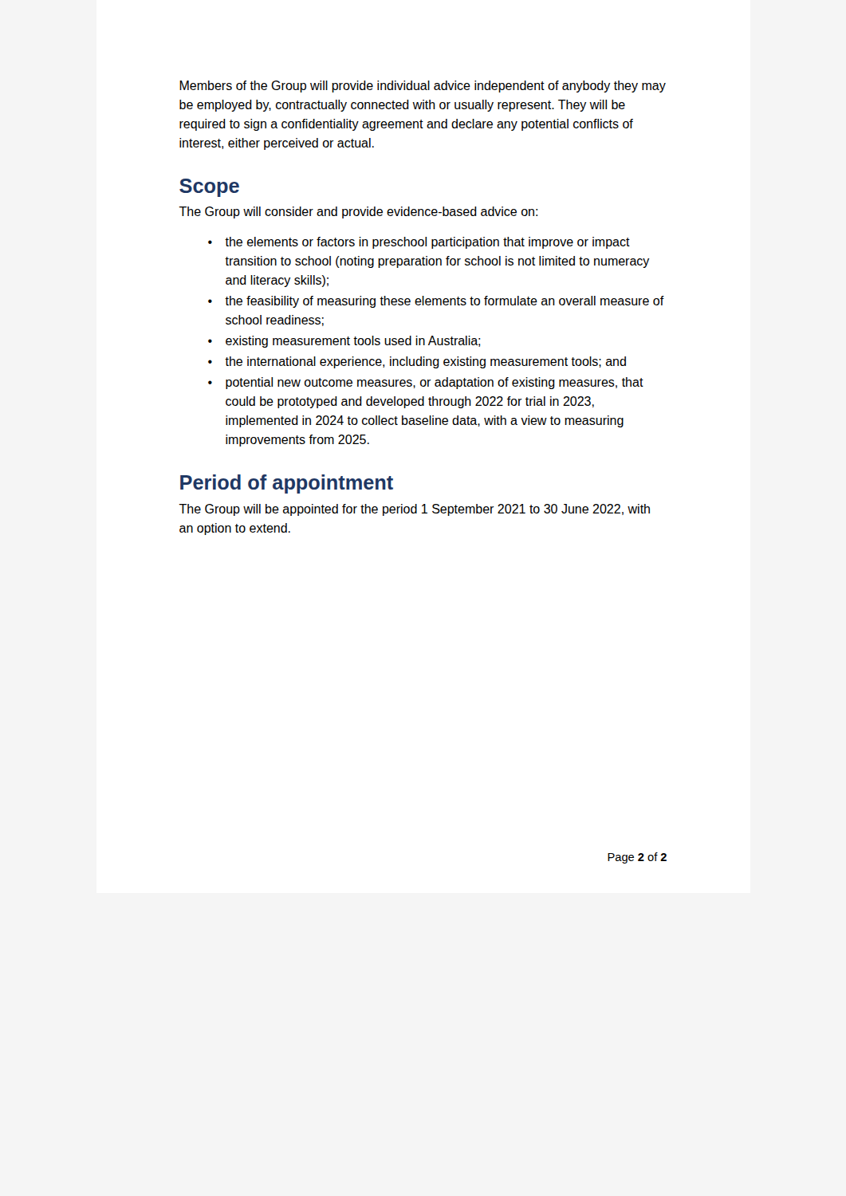Members of the Group will provide individual advice independent of anybody they may be employed by, contractually connected with or usually represent. They will be required to sign a confidentiality agreement and declare any potential conflicts of interest, either perceived or actual.
Scope
The Group will consider and provide evidence-based advice on:
the elements or factors in preschool participation that improve or impact transition to school (noting preparation for school is not limited to numeracy and literacy skills);
the feasibility of measuring these elements to formulate an overall measure of school readiness;
existing measurement tools used in Australia;
the international experience, including existing measurement tools; and
potential new outcome measures, or adaptation of existing measures, that could be prototyped and developed through 2022 for trial in 2023, implemented in 2024 to collect baseline data, with a view to measuring improvements from 2025.
Period of appointment
The Group will be appointed for the period 1 September 2021 to 30 June 2022, with an option to extend.
Page 2 of 2